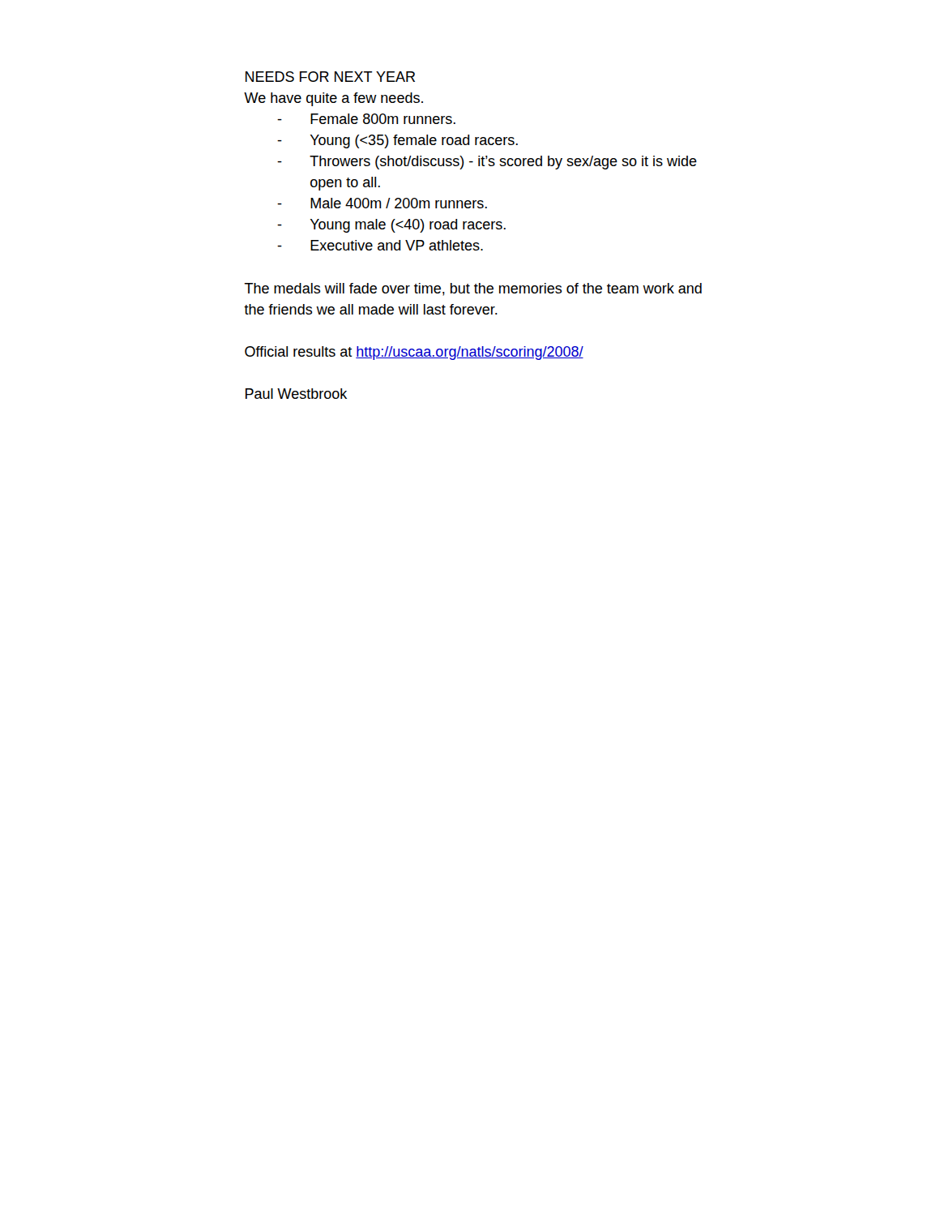NEEDS FOR NEXT YEAR
We have quite a few needs.
Female 800m runners.
Young (<35) female road racers.
Throwers (shot/discuss) - it’s scored by sex/age so it is wide open to all.
Male 400m / 200m runners.
Young male (<40) road racers.
Executive and VP athletes.
The medals will fade over time, but the memories of the team work and the friends we all made will last forever.
Official results at http://uscaa.org/natls/scoring/2008/
Paul Westbrook